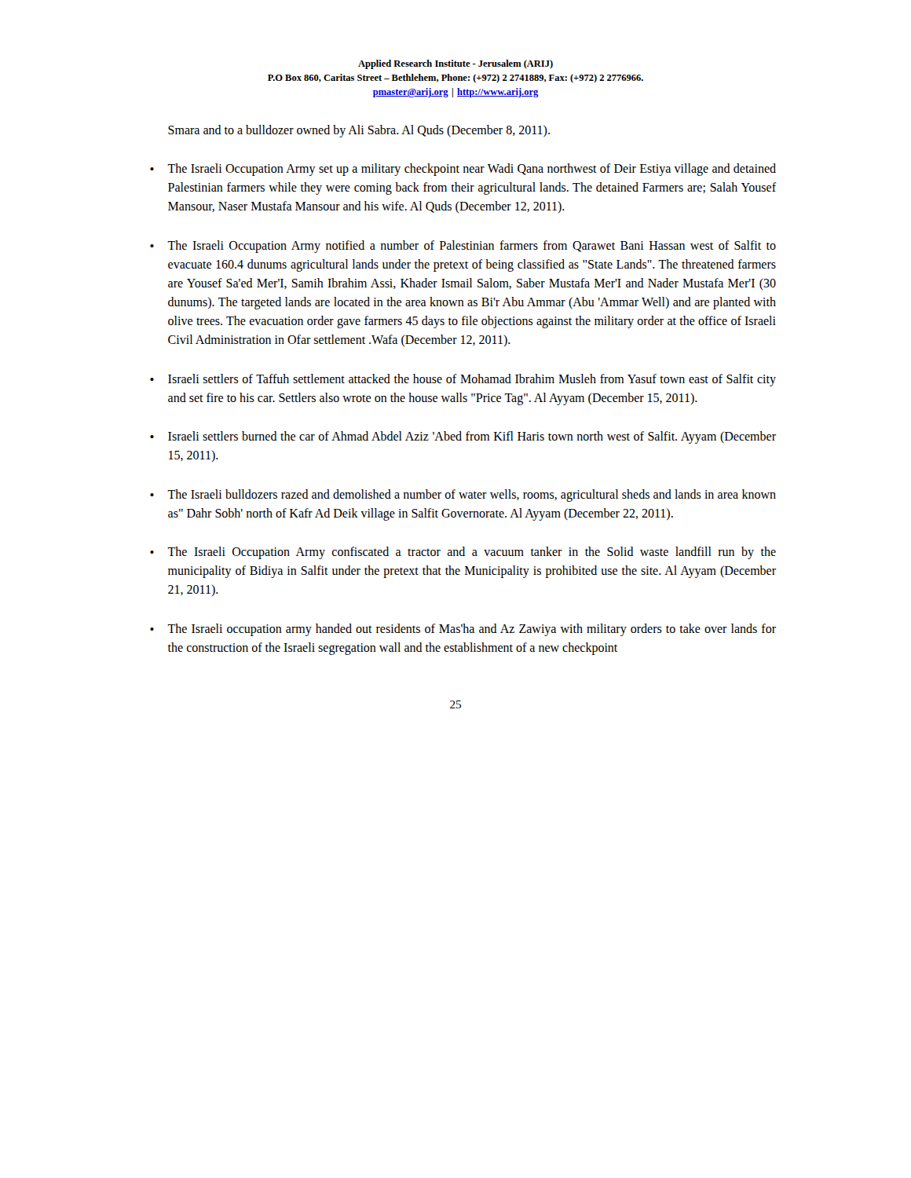Applied Research Institute - Jerusalem (ARIJ)
P.O Box 860, Caritas Street – Bethlehem, Phone: (+972) 2 2741889, Fax: (+972) 2 2776966.
pmaster@arij.org|http://www.arij.org
Smara and to a bulldozer owned by Ali Sabra. Al Quds (December 8, 2011).
The Israeli Occupation Army set up a military checkpoint near Wadi Qana northwest of Deir Estiya village and detained Palestinian farmers while they were coming back from their agricultural lands. The detained Farmers are; Salah Yousef Mansour, Naser Mustafa Mansour and his wife. Al Quds (December 12, 2011).
The Israeli Occupation Army notified a number of Palestinian farmers from Qarawet Bani Hassan west of Salfit to evacuate 160.4 dunums agricultural lands under the pretext of being classified as "State Lands". The threatened farmers are Yousef Sa'ed Mer'I, Samih Ibrahim Assi, Khader Ismail Salom, Saber Mustafa Mer'I and Nader Mustafa Mer'I (30 dunums). The targeted lands are located in the area known as Bi'r Abu Ammar (Abu 'Ammar Well) and are planted with olive trees. The evacuation order gave farmers 45 days to file objections against the military order at the office of Israeli Civil Administration in Ofar settlement .Wafa (December 12, 2011).
Israeli settlers of Taffuh settlement attacked the house of Mohamad Ibrahim Musleh from Yasuf town east of Salfit city and set fire to his car. Settlers also wrote on the house walls "Price Tag". Al Ayyam (December 15, 2011).
Israeli settlers burned the car of Ahmad Abdel Aziz 'Abed from Kifl Haris town north west of Salfit. Ayyam (December 15, 2011).
The Israeli bulldozers razed and demolished a number of water wells, rooms, agricultural sheds and lands in area known as" Dahr Sobh' north of Kafr Ad Deik village in Salfit Governorate. Al Ayyam (December 22, 2011).
The Israeli Occupation Army confiscated a tractor and a vacuum tanker in the Solid waste landfill run by the municipality of Bidiya in Salfit under the pretext that the Municipality is prohibited use the site. Al Ayyam (December 21, 2011).
The Israeli occupation army handed out residents of Mas'ha and Az Zawiya with military orders to take over lands for the construction of the Israeli segregation wall and the establishment of a new checkpoint
25